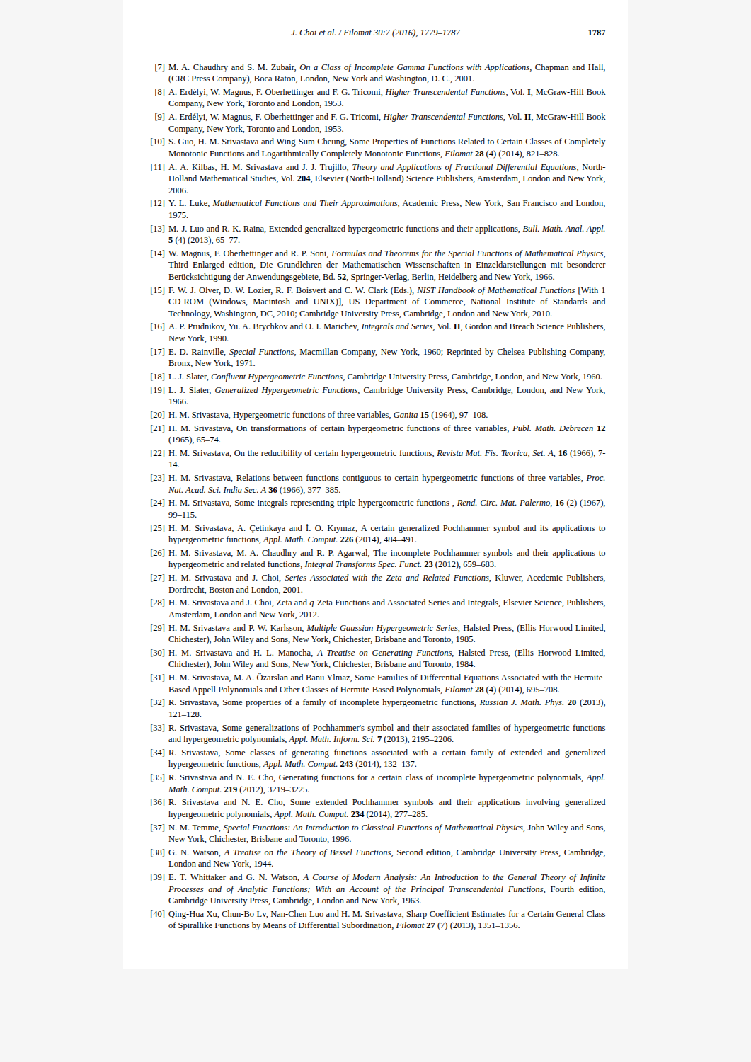J. Choi et al. / Filomat 30:7 (2016), 1779–1787 1787
M. A. Chaudhry and S. M. Zubair, On a Class of Incomplete Gamma Functions with Applications, Chapman and Hall, (CRC Press Company), Boca Raton, London, New York and Washington, D. C., 2001.
A. Erdélyi, W. Magnus, F. Oberhettinger and F. G. Tricomi, Higher Transcendental Functions, Vol. I, McGraw-Hill Book Company, New York, Toronto and London, 1953.
A. Erdélyi, W. Magnus, F. Oberhettinger and F. G. Tricomi, Higher Transcendental Functions, Vol. II, McGraw-Hill Book Company, New York, Toronto and London, 1953.
S. Guo, H. M. Srivastava and Wing-Sum Cheung, Some Properties of Functions Related to Certain Classes of Completely Monotonic Functions and Logarithmically Completely Monotonic Functions, Filomat 28 (4) (2014), 821–828.
A. A. Kilbas, H. M. Srivastava and J. J. Trujillo, Theory and Applications of Fractional Differential Equations, North-Holland Mathematical Studies, Vol. 204, Elsevier (North-Holland) Science Publishers, Amsterdam, London and New York, 2006.
Y. L. Luke, Mathematical Functions and Their Approximations, Academic Press, New York, San Francisco and London, 1975.
M.-J. Luo and R. K. Raina, Extended generalized hypergeometric functions and their applications, Bull. Math. Anal. Appl. 5 (4) (2013), 65–77.
W. Magnus, F. Oberhettinger and R. P. Soni, Formulas and Theorems for the Special Functions of Mathematical Physics, Third Enlarged edition, Die Grundlehren der Mathematischen Wissenschaften in Einzeldarstellungen mit besonderer Berücksichtigung der Anwendungsgebiete, Bd. 52, Springer-Verlag, Berlin, Heidelberg and New York, 1966.
F. W. J. Olver, D. W. Lozier, R. F. Boisvert and C. W. Clark (Eds.), NIST Handbook of Mathematical Functions [With 1 CD-ROM (Windows, Macintosh and UNIX)], US Department of Commerce, National Institute of Standards and Technology, Washington, DC, 2010; Cambridge University Press, Cambridge, London and New York, 2010.
A. P. Prudnikov, Yu. A. Brychkov and O. I. Marichev, Integrals and Series, Vol. II, Gordon and Breach Science Publishers, New York, 1990.
E. D. Rainville, Special Functions, Macmillan Company, New York, 1960; Reprinted by Chelsea Publishing Company, Bronx, New York, 1971.
L. J. Slater, Confluent Hypergeometric Functions, Cambridge University Press, Cambridge, London, and New York, 1960.
L. J. Slater, Generalized Hypergeometric Functions, Cambridge University Press, Cambridge, London, and New York, 1966.
H. M. Srivastava, Hypergeometric functions of three variables, Ganita 15 (1964), 97–108.
H. M. Srivastava, On transformations of certain hypergeometric functions of three variables, Publ. Math. Debrecen 12 (1965), 65–74.
H. M. Srivastava, On the reducibility of certain hypergeometric functions, Revista Mat. Fis. Teorica, Set. A, 16 (1966), 7-14.
H. M. Srivastava, Relations between functions contiguous to certain hypergeometric functions of three variables, Proc. Nat. Acad. Sci. India Sec. A 36 (1966), 377–385.
H. M. Srivastava, Some integrals representing triple hypergeometric functions , Rend. Circ. Mat. Palermo, 16 (2) (1967), 99–115.
H. M. Srivastava, A. Çetinkaya and İ. O. Kıymaz, A certain generalized Pochhammer symbol and its applications to hypergeometric functions, Appl. Math. Comput. 226 (2014), 484–491.
H. M. Srivastava, M. A. Chaudhry and R. P. Agarwal, The incomplete Pochhammer symbols and their applications to hypergeometric and related functions, Integral Transforms Spec. Funct. 23 (2012), 659–683.
H. M. Srivastava and J. Choi, Series Associated with the Zeta and Related Functions, Kluwer, Acedemic Publishers, Dordrecht, Boston and London, 2001.
H. M. Srivastava and J. Choi, Zeta and q-Zeta Functions and Associated Series and Integrals, Elsevier Science, Publishers, Amsterdam, London and New York, 2012.
H. M. Srivastava and P. W. Karlsson, Multiple Gaussian Hypergeometric Series, Halsted Press, (Ellis Horwood Limited, Chichester), John Wiley and Sons, New York, Chichester, Brisbane and Toronto, 1985.
H. M. Srivastava and H. L. Manocha, A Treatise on Generating Functions, Halsted Press, (Ellis Horwood Limited, Chichester), John Wiley and Sons, New York, Chichester, Brisbane and Toronto, 1984.
H. M. Srivastava, M. A. Özarslan and Banu Ylmaz, Some Families of Differential Equations Associated with the Hermite-Based Appell Polynomials and Other Classes of Hermite-Based Polynomials, Filomat 28 (4) (2014), 695–708.
R. Srivastava, Some properties of a family of incomplete hypergeometric functions, Russian J. Math. Phys. 20 (2013), 121–128.
R. Srivastava, Some generalizations of Pochhammer's symbol and their associated families of hypergeometric functions and hypergeometric polynomials, Appl. Math. Inform. Sci. 7 (2013), 2195–2206.
R. Srivastava, Some classes of generating functions associated with a certain family of extended and generalized hypergeometric functions, Appl. Math. Comput. 243 (2014), 132–137.
R. Srivastava and N. E. Cho, Generating functions for a certain class of incomplete hypergeometric polynomials, Appl. Math. Comput. 219 (2012), 3219–3225.
R. Srivastava and N. E. Cho, Some extended Pochhammer symbols and their applications involving generalized hypergeometric polynomials, Appl. Math. Comput. 234 (2014), 277–285.
N. M. Temme, Special Functions: An Introduction to Classical Functions of Mathematical Physics, John Wiley and Sons, New York, Chichester, Brisbane and Toronto, 1996.
G. N. Watson, A Treatise on the Theory of Bessel Functions, Second edition, Cambridge University Press, Cambridge, London and New York, 1944.
E. T. Whittaker and G. N. Watson, A Course of Modern Analysis: An Introduction to the General Theory of Infinite Processes and of Analytic Functions; With an Account of the Principal Transcendental Functions, Fourth edition, Cambridge University Press, Cambridge, London and New York, 1963.
Qing-Hua Xu, Chun-Bo Lv, Nan-Chen Luo and H. M. Srivastava, Sharp Coefficient Estimates for a Certain General Class of Spirallike Functions by Means of Differential Subordination, Filomat 27 (7) (2013), 1351–1356.